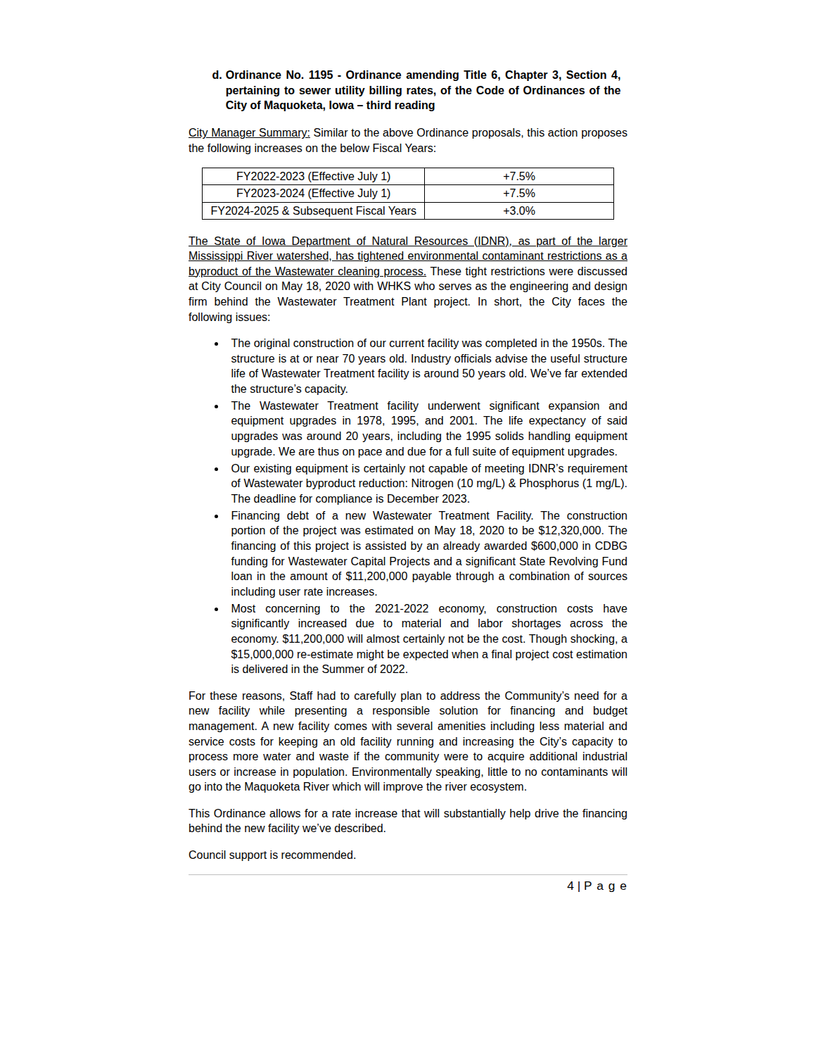d.
Ordinance No. 1195 - Ordinance amending Title 6, Chapter 3, Section 4, pertaining to sewer utility billing rates, of the Code of Ordinances of the City of Maquoketa, Iowa – third reading
City Manager Summary: Similar to the above Ordinance proposals, this action proposes the following increases on the below Fiscal Years:
| FY2022-2023 (Effective July 1) | +7.5% |
| FY2023-2024 (Effective July 1) | +7.5% |
| FY2024-2025 & Subsequent Fiscal Years | +3.0% |
The State of Iowa Department of Natural Resources (IDNR), as part of the larger Mississippi River watershed, has tightened environmental contaminant restrictions as a byproduct of the Wastewater cleaning process. These tight restrictions were discussed at City Council on May 18, 2020 with WHKS who serves as the engineering and design firm behind the Wastewater Treatment Plant project. In short, the City faces the following issues:
The original construction of our current facility was completed in the 1950s. The structure is at or near 70 years old. Industry officials advise the useful structure life of Wastewater Treatment facility is around 50 years old. We’ve far extended the structure’s capacity.
The Wastewater Treatment facility underwent significant expansion and equipment upgrades in 1978, 1995, and 2001. The life expectancy of said upgrades was around 20 years, including the 1995 solids handling equipment upgrade. We are thus on pace and due for a full suite of equipment upgrades.
Our existing equipment is certainly not capable of meeting IDNR’s requirement of Wastewater byproduct reduction: Nitrogen (10 mg/L) & Phosphorus (1 mg/L). The deadline for compliance is December 2023.
Financing debt of a new Wastewater Treatment Facility. The construction portion of the project was estimated on May 18, 2020 to be $12,320,000. The financing of this project is assisted by an already awarded $600,000 in CDBG funding for Wastewater Capital Projects and a significant State Revolving Fund loan in the amount of $11,200,000 payable through a combination of sources including user rate increases.
Most concerning to the 2021-2022 economy, construction costs have significantly increased due to material and labor shortages across the economy. $11,200,000 will almost certainly not be the cost. Though shocking, a $15,000,000 re-estimate might be expected when a final project cost estimation is delivered in the Summer of 2022.
For these reasons, Staff had to carefully plan to address the Community’s need for a new facility while presenting a responsible solution for financing and budget management. A new facility comes with several amenities including less material and service costs for keeping an old facility running and increasing the City’s capacity to process more water and waste if the community were to acquire additional industrial users or increase in population. Environmentally speaking, little to no contaminants will go into the Maquoketa River which will improve the river ecosystem.
This Ordinance allows for a rate increase that will substantially help drive the financing behind the new facility we’ve described.
Council support is recommended.
4 | P a g e